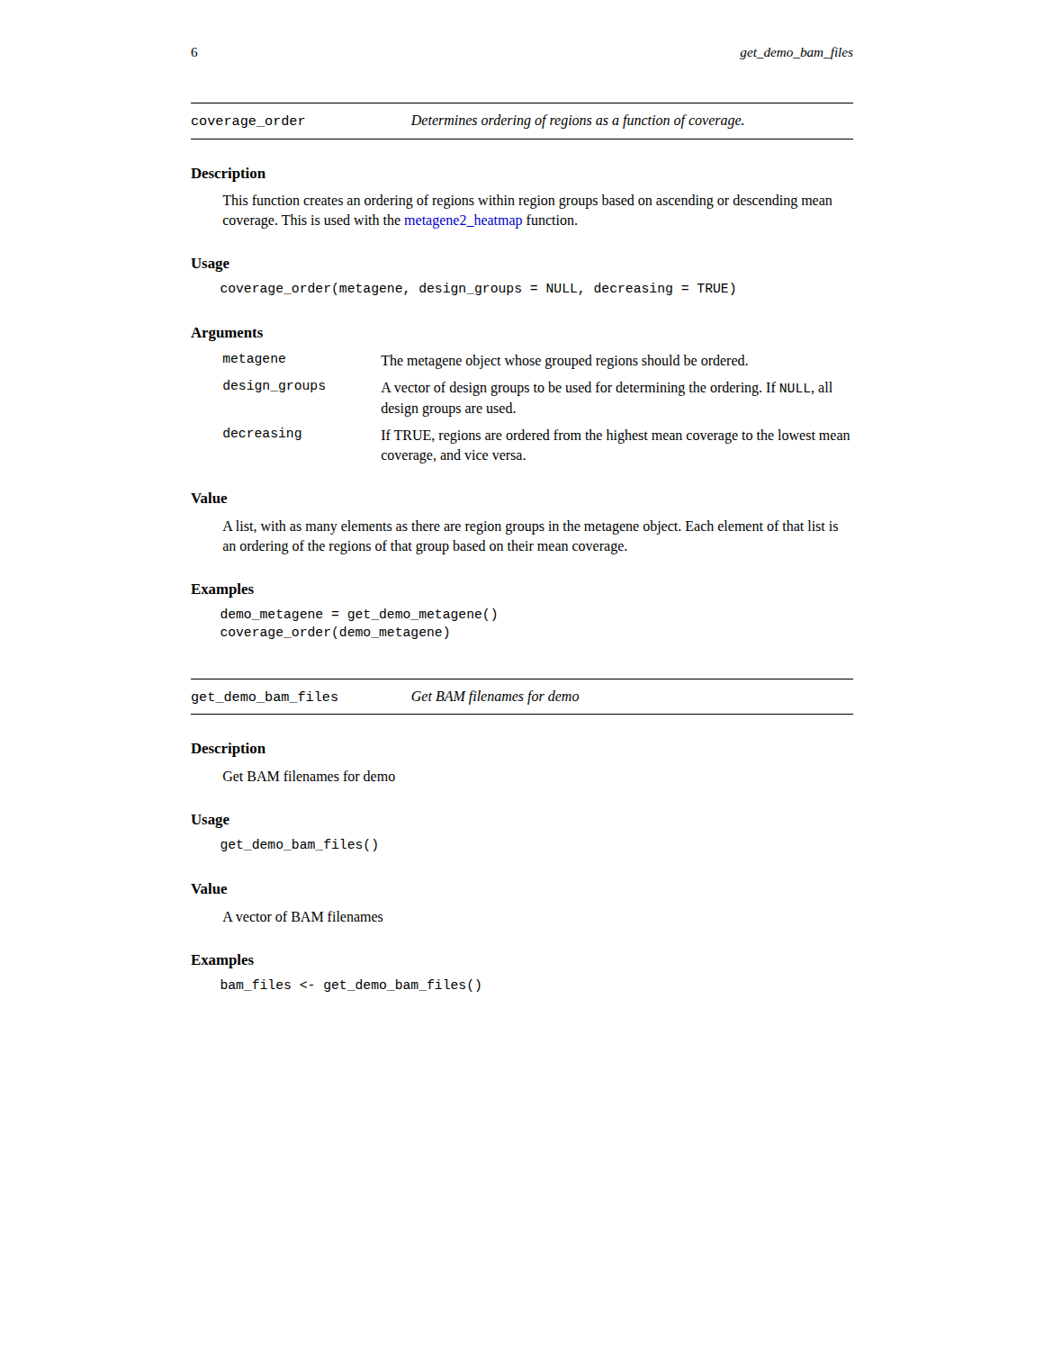6 get_demo_bam_files
coverage_order Determines ordering of regions as a function of coverage.
Description
This function creates an ordering of regions within region groups based on ascending or descending mean coverage. This is used with the metagene2_heatmap function.
Usage
coverage_order(metagene, design_groups = NULL, decreasing = TRUE)
Arguments
metagene
The metagene object whose grouped regions should be ordered.
design_groups
A vector of design groups to be used for determining the ordering. If NULL, all design groups are used.
decreasing
If TRUE, regions are ordered from the highest mean coverage to the lowest mean coverage, and vice versa.
Value
A list, with as many elements as there are region groups in the metagene object. Each element of that list is an ordering of the regions of that group based on their mean coverage.
Examples
demo_metagene = get_demo_metagene()
coverage_order(demo_metagene)
get_demo_bam_files Get BAM filenames for demo
Description
Get BAM filenames for demo
Usage
get_demo_bam_files()
Value
A vector of BAM filenames
Examples
bam_files <- get_demo_bam_files()